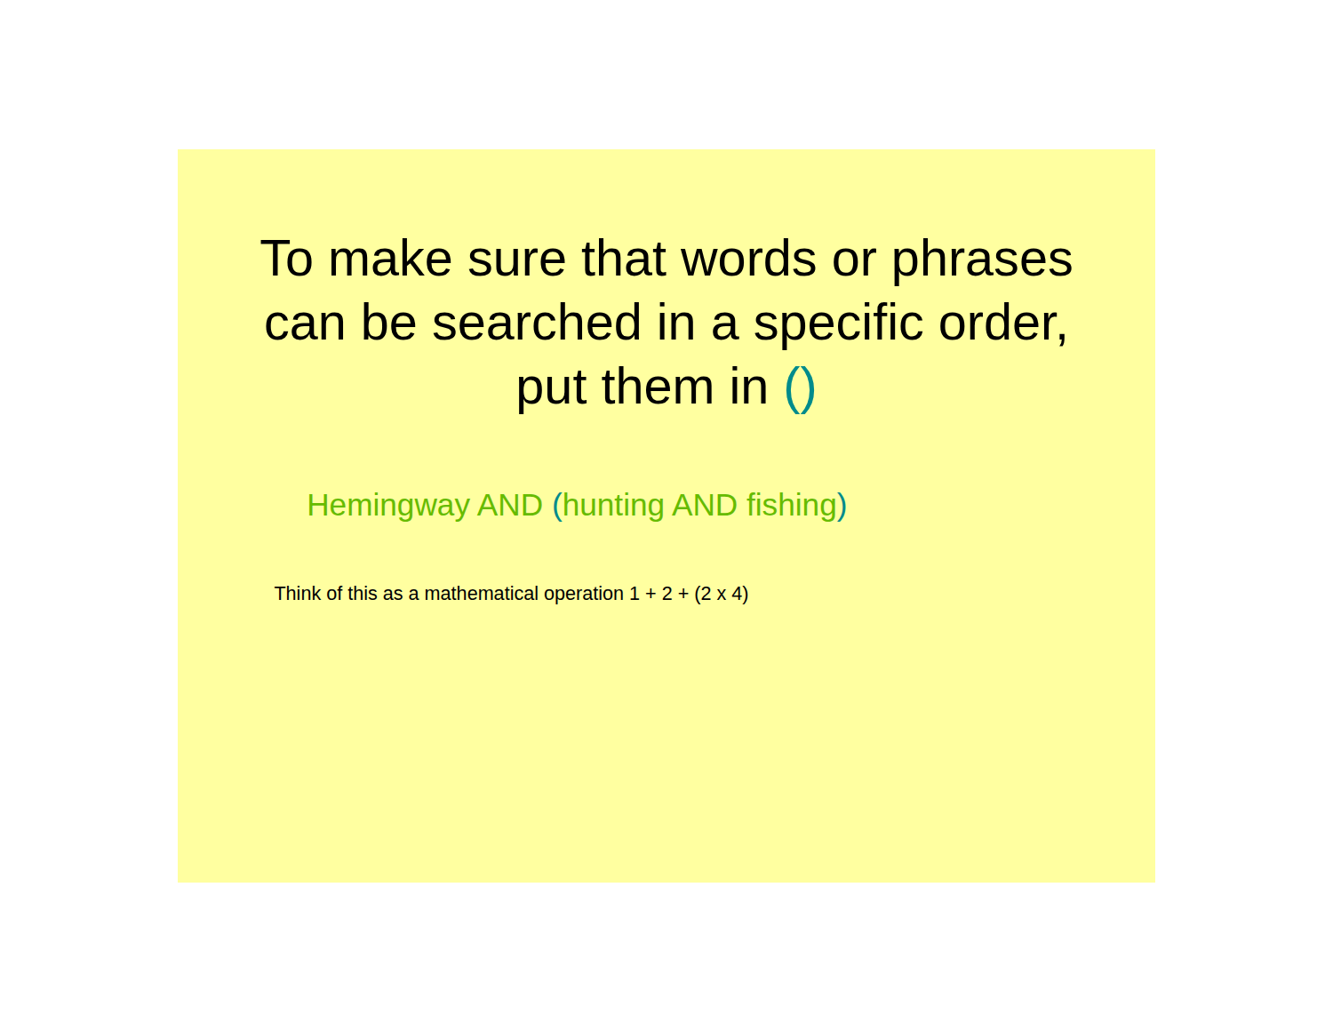To make sure that words or phrases can be searched in a specific order, put them in ()
Hemingway AND (hunting AND fishing)
Think of this as a mathematical operation 1 + 2 + (2 x 4)